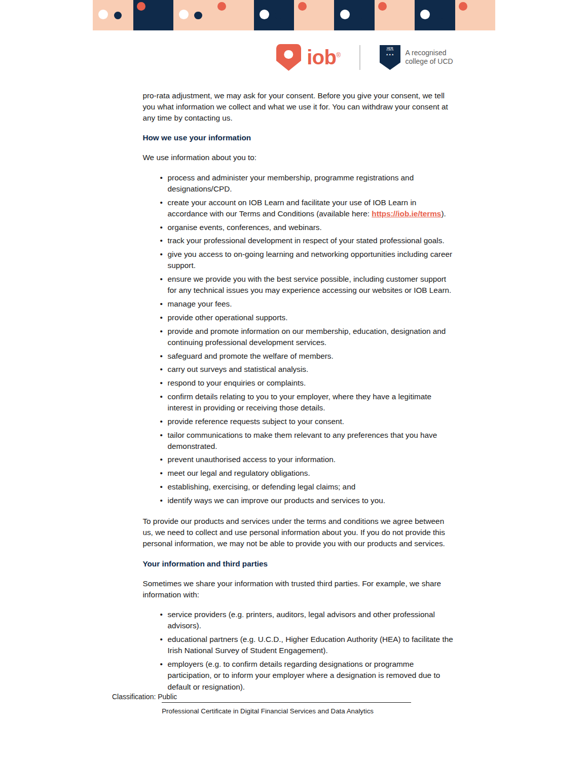iob®
UCD
DUBLIN
▲▲▲
A recognised
college of UCD
pro-rata adjustment, we may ask for your consent. Before you give your consent, we tell you what information we collect and what we use it for. You can withdraw your consent at any time by contacting us.
How we use your information
We use information about you to:
process and administer your membership, programme registrations and designations/CPD.
create your account on IOB Learn and facilitate your use of IOB Learn in accordance with our Terms and Conditions (available here: https://iob.ie/terms).
organise events, conferences, and webinars.
track your professional development in respect of your stated professional goals.
give you access to on-going learning and networking opportunities including career support.
ensure we provide you with the best service possible, including customer support for any technical issues you may experience accessing our websites or IOB Learn.
manage your fees.
provide other operational supports.
provide and promote information on our membership, education, designation and continuing professional development services.
safeguard and promote the welfare of members.
carry out surveys and statistical analysis.
respond to your enquiries or complaints.
confirm details relating to you to your employer, where they have a legitimate interest in providing or receiving those details.
provide reference requests subject to your consent.
tailor communications to make them relevant to any preferences that you have demonstrated.
prevent unauthorised access to your information.
meet our legal and regulatory obligations.
establishing, exercising, or defending legal claims; and
identify ways we can improve our products and services to you.
To provide our products and services under the terms and conditions we agree between us, we need to collect and use personal information about you. If you do not provide this personal information, we may not be able to provide you with our products and services.
Your information and third parties
Sometimes we share your information with trusted third parties. For example, we share information with:
service providers (e.g. printers, auditors, legal advisors and other professional advisors).
educational partners (e.g. U.C.D., Higher Education Authority (HEA) to facilitate the Irish National Survey of Student Engagement).
employers (e.g. to confirm details regarding designations or programme participation, or to inform your employer where a designation is removed due to default or resignation).
Classification: Public
Professional Certificate in Digital Financial Services and Data Analytics